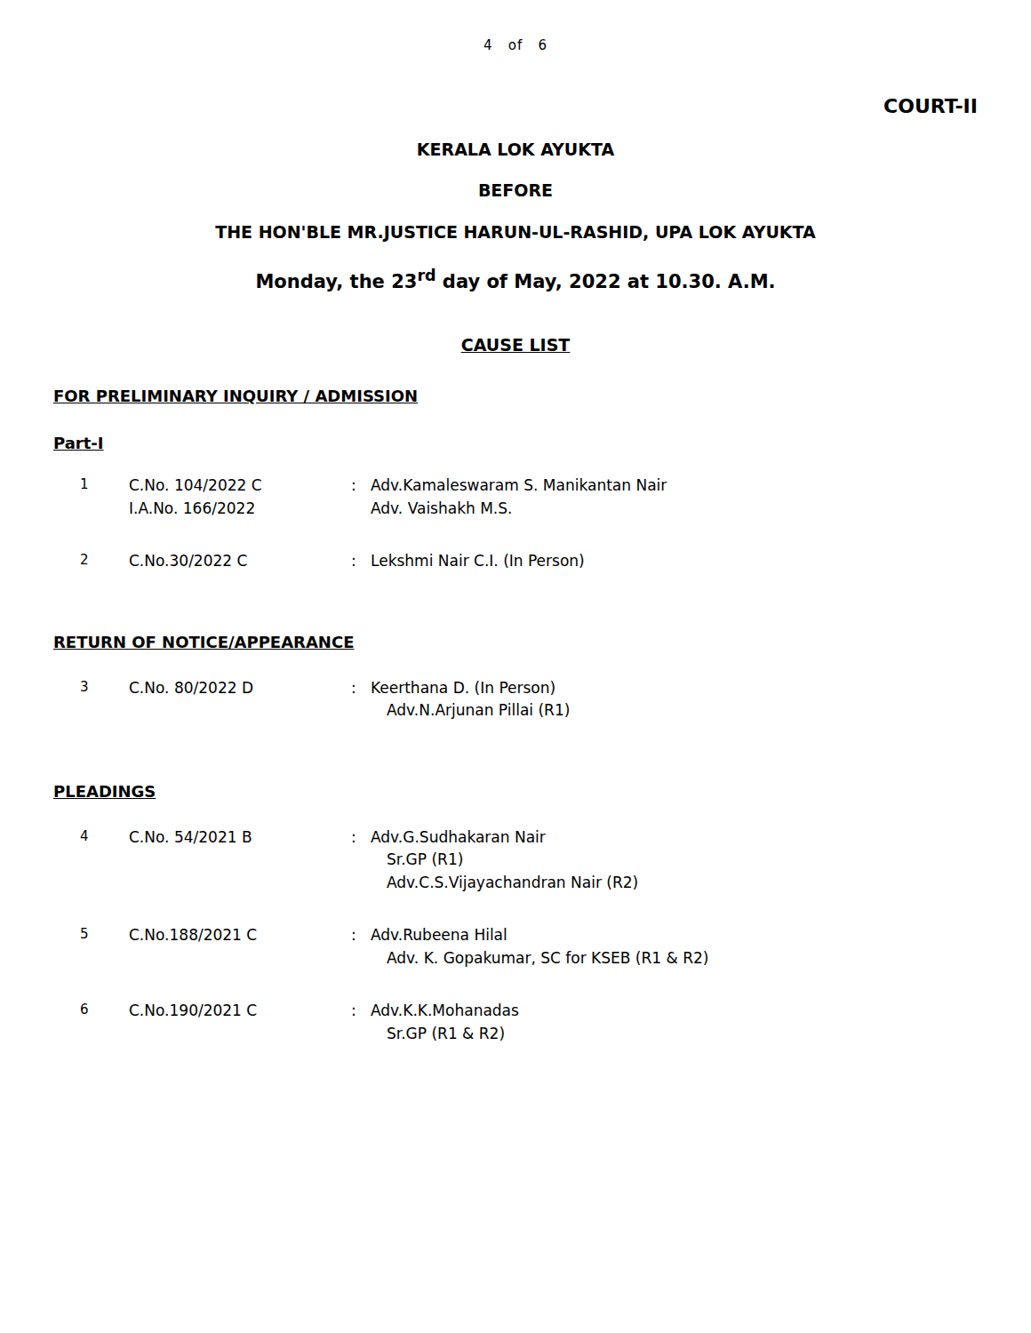4 of 6
COURT-II
KERALA LOK AYUKTA
BEFORE
THE HON'BLE MR.JUSTICE HARUN-UL-RASHID, UPA LOK AYUKTA
Monday, the 23rd day of May, 2022 at 10.30. A.M.
CAUSE LIST
FOR PRELIMINARY INQUIRY / ADMISSION
Part-I
| 1 | C.No. 104/2022 C I.A.No. 166/2022 | : | Adv.Kamaleswaram S. Manikantan Nair Adv. Vaishakh M.S. |
| 2 | C.No.30/2022 C | : | Lekshmi Nair C.I. (In Person) |
RETURN OF NOTICE/APPEARANCE
| 3 | C.No. 80/2022 D | : | Keerthana D. (In Person) Adv.N.Arjunan Pillai (R1) |
PLEADINGS
| 4 | C.No. 54/2021 B | : | Adv.G.Sudhakaran Nair Sr.GP (R1) Adv.C.S.Vijayachandran Nair (R2) |
| 5 | C.No.188/2021 C | : | Adv.Rubeena Hilal Adv. K. Gopakumar, SC for KSEB (R1 & R2) |
| 6 | C.No.190/2021 C | : | Adv.K.K.Mohanadas Sr.GP (R1 & R2) |